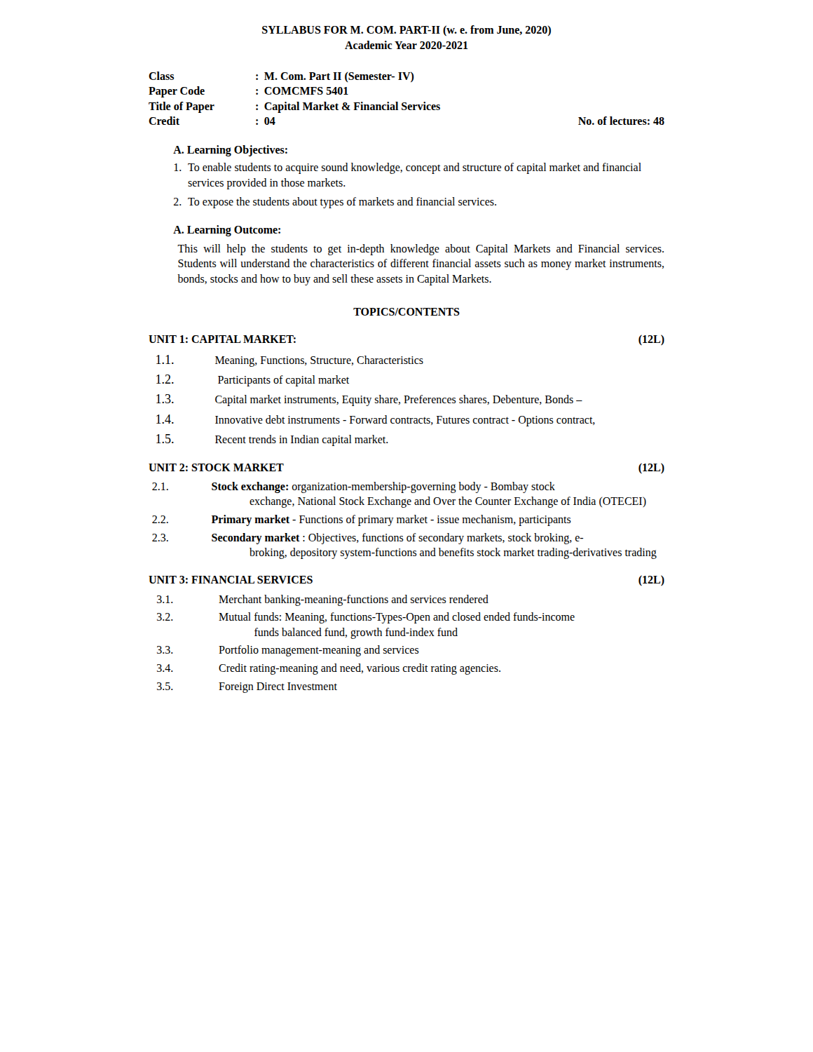SYLLABUS FOR M. COM. PART-II (w. e. from June, 2020)
Academic Year 2020-2021
| Class | : | M. Com. Part II (Semester- IV) | |
| Paper Code | : | COMCMFS 5401 | |
| Title of Paper | : | Capital Market & Financial Services | |
| Credit | : | 04 | No. of lectures: 48 |
A. Learning Objectives:
To enable students to acquire sound knowledge, concept and structure of capital market and financial services provided in those markets.
To expose the students about types of markets and financial services.
A. Learning Outcome:
This will help the students to get in-depth knowledge about Capital Markets and Financial services. Students will understand the characteristics of different financial assets such as money market instruments, bonds, stocks and how to buy and sell these assets in Capital Markets.
TOPICS/CONTENTS
UNIT 1: CAPITAL MARKET:(12L)
1.1. Meaning, Functions, Structure, Characteristics
1.2. Participants of capital market
1.3. Capital market instruments, Equity share, Preferences shares, Debenture, Bonds –
1.4. Innovative debt instruments - Forward contracts, Futures contract - Options contract,
1.5. Recent trends in Indian capital market.
UNIT 2: STOCK MARKET(12L)
2.1. Stock exchange: organization-membership-governing body - Bombay stock exchange, National Stock Exchange and Over the Counter Exchange of India (OTECEI)
2.2. Primary market - Functions of primary market - issue mechanism, participants
2.3. Secondary market : Objectives, functions of secondary markets, stock broking, e- broking, depository system-functions and benefits stock market trading-derivatives trading
UNIT 3: FINANCIAL SERVICES(12L)
3.1. Merchant banking-meaning-functions and services rendered
3.2. Mutual funds: Meaning, functions-Types-Open and closed ended funds-income funds balanced fund, growth fund-index fund
3.3. Portfolio management-meaning and services
3.4. Credit rating-meaning and need, various credit rating agencies.
3.5. Foreign Direct Investment